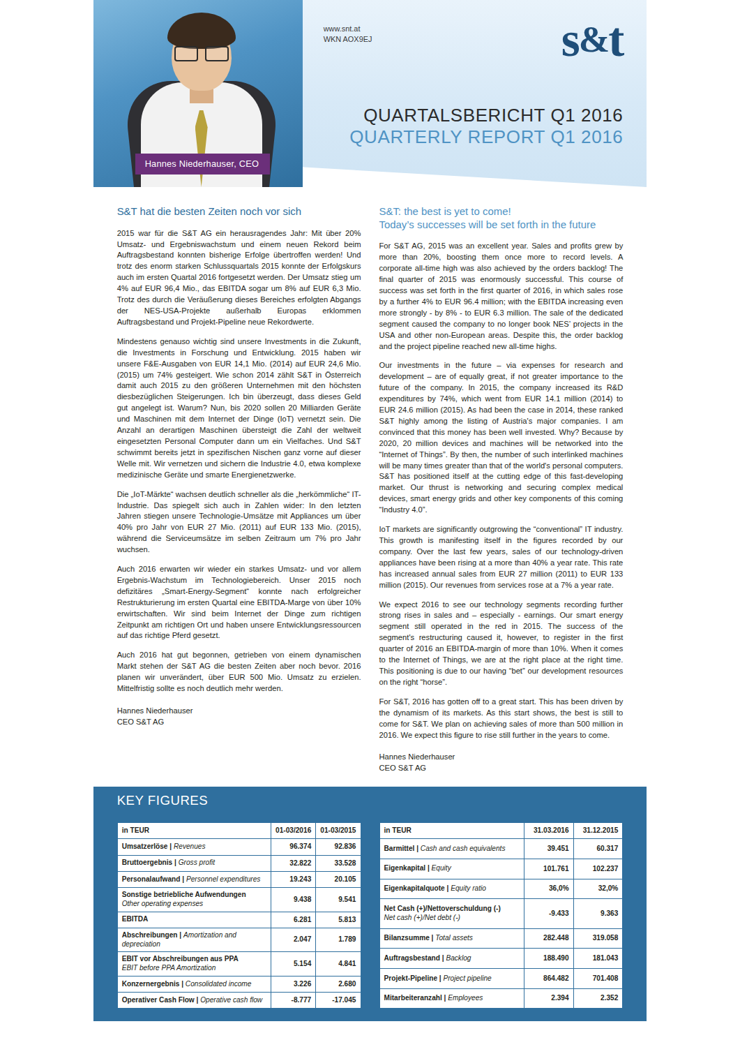Hannes Niederhauser, CEO
www.snt.at
WKN AOX9EJ
s&t
QUARTALSBERICHT Q1 2016
QUARTERLY REPORT Q1 2016
S&T hat die besten Zeiten noch vor sich
2015 war für die S&T AG ein herausragendes Jahr: Mit über 20% Umsatz- und Ergebniswachstum und einem neuen Rekord beim Auftragsbestand konnten bisherige Erfolge übertroffen werden! Und trotz des enorm starken Schlussquartals 2015 konnte der Erfolgskurs auch im ersten Quartal 2016 fortgesetzt werden. Der Umsatz stieg um 4% auf EUR 96,4 Mio., das EBITDA sogar um 8% auf EUR 6,3 Mio. Trotz des durch die Veräußerung dieses Bereiches erfolgten Abgangs der NES-USA-Projekte außerhalb Europas erklommen Auftragsbestand und Projekt-Pipeline neue Rekordwerte.
Mindestens genauso wichtig sind unsere Investments in die Zukunft, die Investments in Forschung und Entwicklung. 2015 haben wir unsere F&E-Ausgaben von EUR 14,1 Mio. (2014) auf EUR 24,6 Mio. (2015) um 74% gesteigert. Wie schon 2014 zählt S&T in Österreich damit auch 2015 zu den größeren Unternehmen mit den höchsten diesbezüglichen Steigerungen. Ich bin überzeugt, dass dieses Geld gut angelegt ist. Warum? Nun, bis 2020 sollen 20 Milliarden Geräte und Maschinen mit dem Internet der Dinge (IoT) vernetzt sein. Die Anzahl an derartigen Maschinen übersteigt die Zahl der weltweit eingesetzten Personal Computer dann um ein Vielfaches. Und S&T schwimmt bereits jetzt in spezifischen Nischen ganz vorne auf dieser Welle mit. Wir vernetzen und sichern die Industrie 4.0, etwa komplexe medizinische Geräte und smarte Energienetzwerke.
Die „IoT-Märkte“ wachsen deutlich schneller als die „herkömmliche“ IT-Industrie. Das spiegelt sich auch in Zahlen wider: In den letzten Jahren stiegen unsere Technologie-Umsätze mit Appliances um über 40% pro Jahr von EUR 27 Mio. (2011) auf EUR 133 Mio. (2015), während die Serviceumsätze im selben Zeitraum um 7% pro Jahr wuchsen.
Auch 2016 erwarten wir wieder ein starkes Umsatz- und vor allem Ergebnis-Wachstum im Technologiebereich. Unser 2015 noch defizitäres „Smart-Energy-Segment“ konnte nach erfolgreicher Restrukturierung im ersten Quartal eine EBITDA-Marge von über 10% erwirtschaften. Wir sind beim Internet der Dinge zum richtigen Zeitpunkt am richtigen Ort und haben unsere Entwicklungsressourcen auf das richtige Pferd gesetzt.
Auch 2016 hat gut begonnen, getrieben von einem dynamischen Markt stehen der S&T AG die besten Zeiten aber noch bevor. 2016 planen wir unverändert, über EUR 500 Mio. Umsatz zu erzielen. Mittelfristig sollte es noch deutlich mehr werden.
Hannes Niederhauser
CEO S&T AG
S&T: the best is yet to come! Today’s successes will be set forth in the future
For S&T AG, 2015 was an excellent year. Sales and profits grew by more than 20%, boosting them once more to record levels. A corporate all-time high was also achieved by the orders backlog! The final quarter of 2015 was enormously successful. This course of success was set forth in the first quarter of 2016, in which sales rose by a further 4% to EUR 96.4 million; with the EBITDA increasing even more strongly - by 8% - to EUR 6.3 million. The sale of the dedicated segment caused the company to no longer book NES’ projects in the USA and other non-European areas. Despite this, the order backlog and the project pipeline reached new all-time highs.
Our investments in the future – via expenses for research and development – are of equally great, if not greater importance to the future of the company. In 2015, the company increased its R&D expenditures by 74%, which went from EUR 14.1 million (2014) to EUR 24.6 million (2015). As had been the case in 2014, these ranked S&T highly among the listing of Austria's major companies. I am convinced that this money has been well invested. Why? Because by 2020, 20 million devices and machines will be networked into the “Internet of Things”. By then, the number of such interlinked machines will be many times greater than that of the world's personal computers. S&T has positioned itself at the cutting edge of this fast-developing market. Our thrust is networking and securing complex medical devices, smart energy grids and other key components of this coming “Industry 4.0”.
IoT markets are significantly outgrowing the “conventional” IT industry. This growth is manifesting itself in the figures recorded by our company. Over the last few years, sales of our technology-driven appliances have been rising at a more than 40% a year rate. This rate has increased annual sales from EUR 27 million (2011) to EUR 133 million (2015). Our revenues from services rose at a 7% a year rate.
We expect 2016 to see our technology segments recording further strong rises in sales and – especially - earnings. Our smart energy segment still operated in the red in 2015. The success of the segment's restructuring caused it, however, to register in the first quarter of 2016 an EBITDA-margin of more than 10%. When it comes to the Internet of Things, we are at the right place at the right time. This positioning is due to our having “bet” our development resources on the right “horse”.
For S&T, 2016 has gotten off to a great start. This has been driven by the dynamism of its markets. As this start shows, the best is still to come for S&T. We plan on achieving sales of more than 500 million in 2016. We expect this figure to rise still further in the years to come.
Hannes Niederhauser
CEO S&T AG
KEY FIGURES
| in TEUR | 01-03/2016 | 01-03/2015 |
| --- | --- | --- |
| Umsatzerlöse / Revenues | 96.374 | 92.836 |
| Bruttoergebnis / Gross profit | 32.822 | 33.528 |
| Personalaufwand / Personnel expenditures | 19.243 | 20.105 |
| Sonstige betriebliche Aufwendungen Other operating expenses | 9.438 | 9.541 |
| EBITDA | 6.281 | 5.813 |
| Abschreibungen / Amortization and depreciation | 2.047 | 1.789 |
| EBIT vor Abschreibungen aus PPA EBIT before PPA Amortization | 5.154 | 4.841 |
| Konzernergebnis / Consolidated income | 3.226 | 2.680 |
| Operativer Cash Flow / Operative cash flow | -8.777 | -17.045 |
| in TEUR | 31.03.2016 | 31.12.2015 |
| --- | --- | --- |
| Barmittel / Cash and cash equivalents | 39.451 | 60.317 |
| Eigenkapital / Equity | 101.761 | 102.237 |
| Eigenkapitalquote / Equity ratio | 36,0% | 32,0% |
| Net Cash (+)/Nettoverschuldung (-) Net cash (+)/Net debt (-) | -9.433 | 9.363 |
| Bilanzsumme / Total assets | 282.448 | 319.058 |
| Auftragsbestand / Backlog | 188.490 | 181.043 |
| Projekt-Pipeline / Project pipeline | 864.482 | 701.408 |
| Mitarbeiteranzahl / Employees | 2.394 | 2.352 |